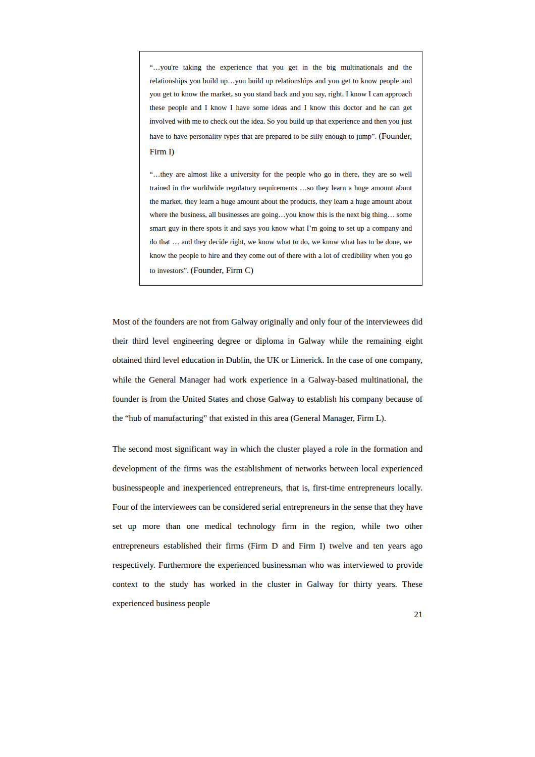“…you're taking the experience that you get in the big multinationals and the relationships you build up…you build up relationships and you get to know people and you get to know the market, so you stand back and you say, right, I know I can approach these people and I know I have some ideas and I know this doctor and he can get involved with me to check out the idea. So you build up that experience and then you just have to have personality types that are prepared to be silly enough to jump”. (Founder, Firm I)
“…they are almost like a university for the people who go in there, they are so well trained in the worldwide regulatory requirements …so they learn a huge amount about the market, they learn a huge amount about the products, they learn a huge amount about where the business, all businesses are going…you know this is the next big thing… some smart guy in there spots it and says you know what I’m going to set up a company and do that … and they decide right, we know what to do, we know what has to be done, we know the people to hire and they come out of there with a lot of credibility when you go to investors”. (Founder, Firm C)
Most of the founders are not from Galway originally and only four of the interviewees did their third level engineering degree or diploma in Galway while the remaining eight obtained third level education in Dublin, the UK or Limerick. In the case of one company, while the General Manager had work experience in a Galway-based multinational, the founder is from the United States and chose Galway to establish his company because of the “hub of manufacturing” that existed in this area (General Manager, Firm L).
The second most significant way in which the cluster played a role in the formation and development of the firms was the establishment of networks between local experienced businesspeople and inexperienced entrepreneurs, that is, first-time entrepreneurs locally. Four of the interviewees can be considered serial entrepreneurs in the sense that they have set up more than one medical technology firm in the region, while two other entrepreneurs established their firms (Firm D and Firm I) twelve and ten years ago respectively. Furthermore the experienced businessman who was interviewed to provide context to the study has worked in the cluster in Galway for thirty years. These experienced business people
21